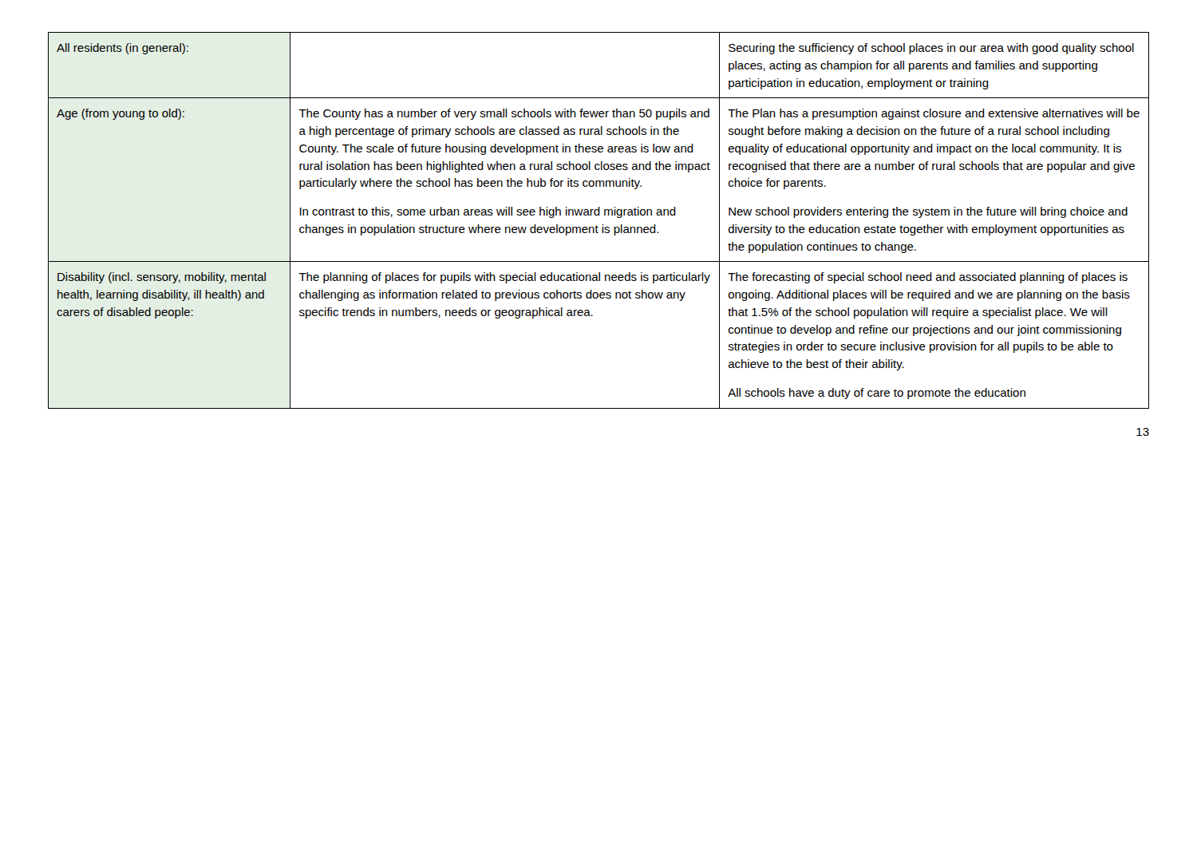| All residents (in general): | | Securing the sufficiency of school places in our area with good quality school places, acting as champion for all parents and families and supporting participation in education, employment or training |
| Age (from young to old): | The County has a number of very small schools with fewer than 50 pupils and a high percentage of primary schools are classed as rural schools in the County. The scale of future housing development in these areas is low and rural isolation has been highlighted when a rural school closes and the impact particularly where the school has been the hub for its community. In contrast to this, some urban areas will see high inward migration and changes in population structure where new development is planned. | The Plan has a presumption against closure and extensive alternatives will be sought before making a decision on the future of a rural school including equality of educational opportunity and impact on the local community. It is recognised that there are a number of rural schools that are popular and give choice for parents. New school providers entering the system in the future will bring choice and diversity to the education estate together with employment opportunities as the population continues to change. |
| Disability (incl. sensory, mobility, mental health, learning disability, ill health) and carers of disabled people: | The planning of places for pupils with special educational needs is particularly challenging as information related to previous cohorts does not show any specific trends in numbers, needs or geographical area. | The forecasting of special school need and associated planning of places is ongoing. Additional places will be required and we are planning on the basis that 1.5% of the school population will require a specialist place. We will continue to develop and refine our projections and our joint commissioning strategies in order to secure inclusive provision for all pupils to be able to achieve to the best of their ability. All schools have a duty of care to promote the education |
13